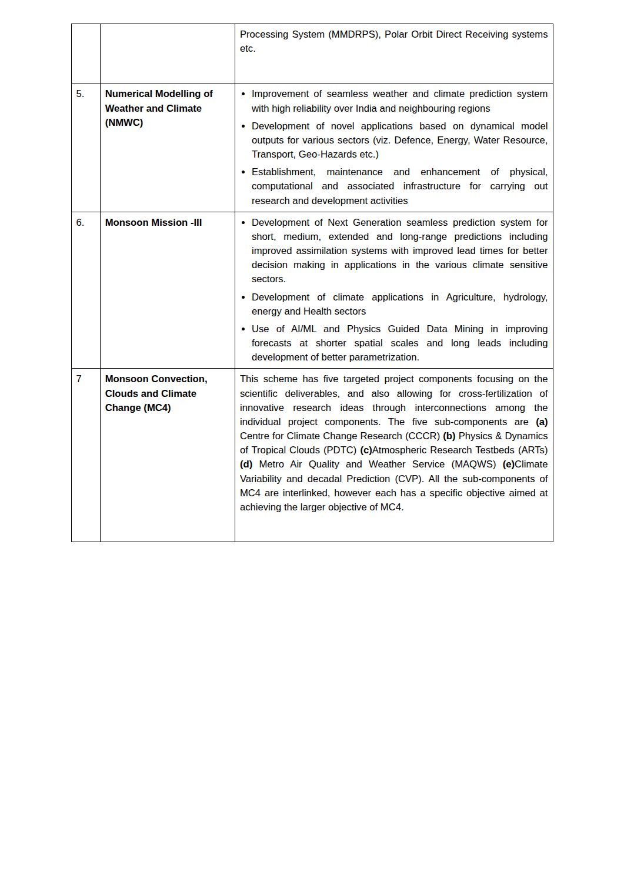| | | Processing System (MMDRPS), Polar Orbit Direct Receiving systems etc. |
| 5. | Numerical Modelling of Weather and Climate (NMWC) | Improvement of seamless weather and climate prediction system with high reliability over India and neighbouring regions Development of novel applications based on dynamical model outputs for various sectors (viz. Defence, Energy, Water Resource, Transport, Geo-Hazards etc.) Establishment, maintenance and enhancement of physical, computational and associated infrastructure for carrying out research and development activities |
| 6. | Monsoon Mission -III | Development of Next Generation seamless prediction system for short, medium, extended and long-range predictions including improved assimilation systems with improved lead times for better decision making in applications in the various climate sensitive sectors. Development of climate applications in Agriculture, hydrology, energy and Health sectors Use of AI/ML and Physics Guided Data Mining in improving forecasts at shorter spatial scales and long leads including development of better parametrization. |
| 7 | Monsoon Convection, Clouds and Climate Change (MC4) | This scheme has five targeted project components focusing on the scientific deliverables, and also allowing for cross-fertilization of innovative research ideas through interconnections among the individual project components. The five sub-components are (a) Centre for Climate Change Research (CCCR) (b) Physics & Dynamics of Tropical Clouds (PDTC) (c) Atmospheric Research Testbeds (ARTs) (d) Metro Air Quality and Weather Service (MAQWS) (e) Climate Variability and decadal Prediction (CVP). All the sub-components of MC4 are interlinked, however each has a specific objective aimed at achieving the larger objective of MC4. |